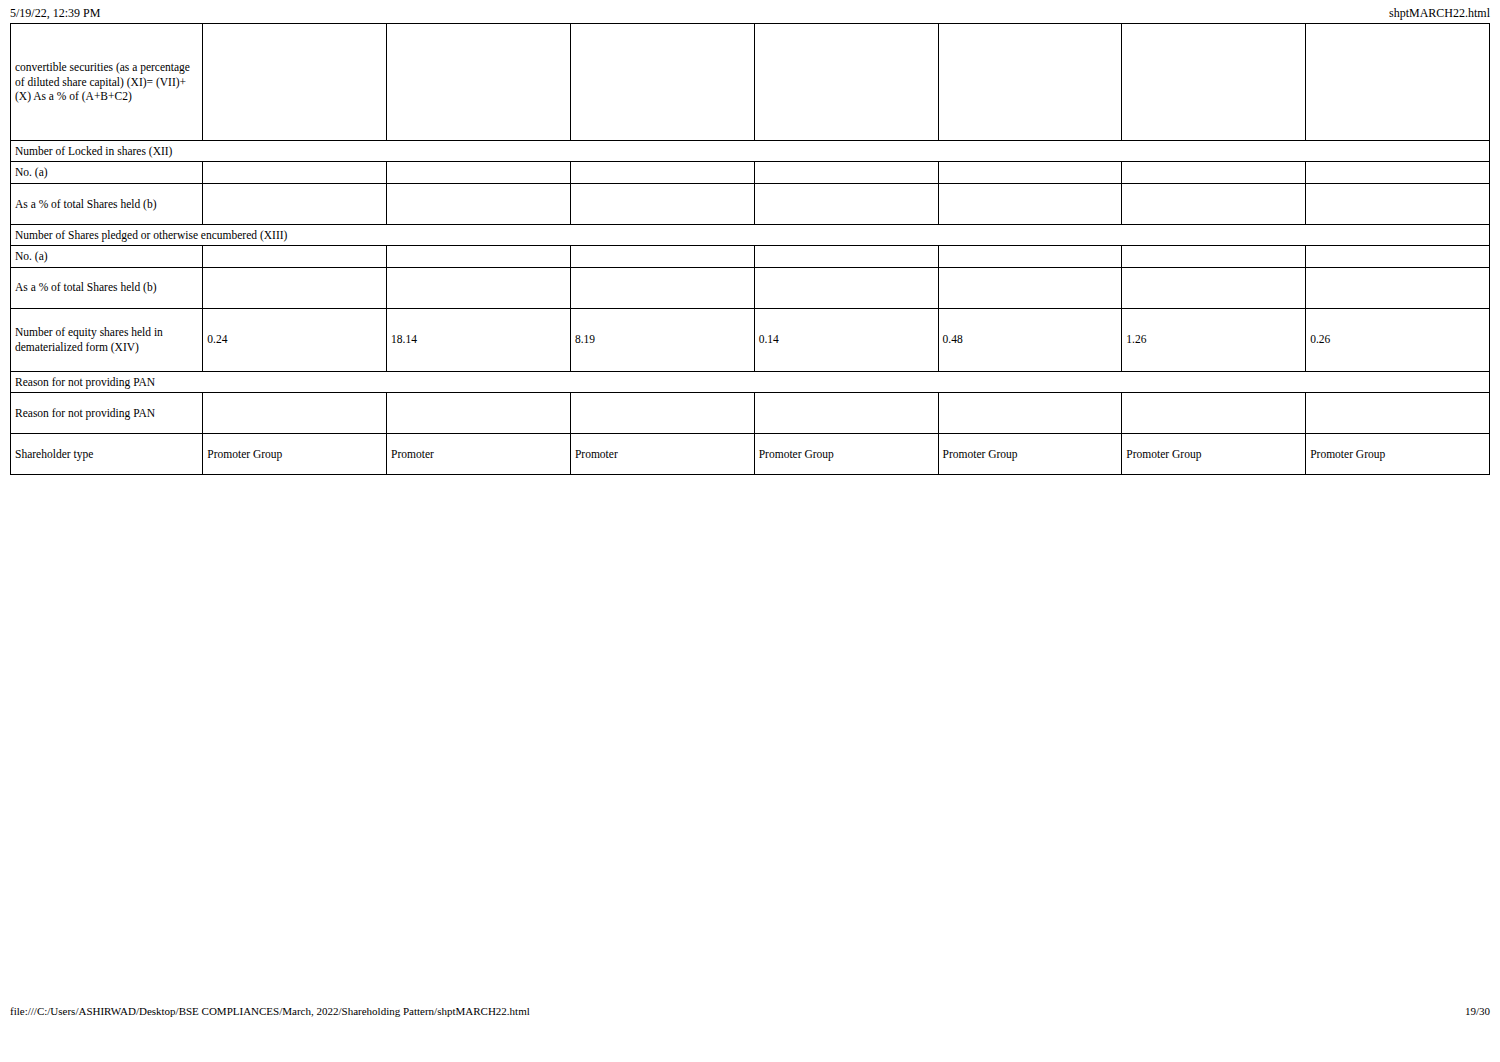5/19/22, 12:39 PM
shptMARCH22.html
| convertible securities (as a percentage of diluted share capital) (XI)= (VII)+(X) As a % of (A+B+C2) | | | | | | | |
| Number of Locked in shares (XII) |
| No. (a) | | | | | | | |
| As a % of total Shares held (b) | | | | | | | |
| Number of Shares pledged or otherwise encumbered (XIII) |
| No. (a) | | | | | | | |
| As a % of total Shares held (b) | | | | | | | |
| Number of equity shares held in dematerialized form (XIV) | 0.24 | 18.14 | 8.19 | 0.14 | 0.48 | 1.26 | 0.26 |
| Reason for not providing PAN |
| Reason for not providing PAN | | | | | | | |
| Shareholder type | Promoter Group | Promoter | Promoter | Promoter Group | Promoter Group | Promoter Group | Promoter Group |
file:///C:/Users/ASHIRWAD/Desktop/BSE COMPLIANCES/March, 2022/Shareholding Pattern/shptMARCH22.html
19/30